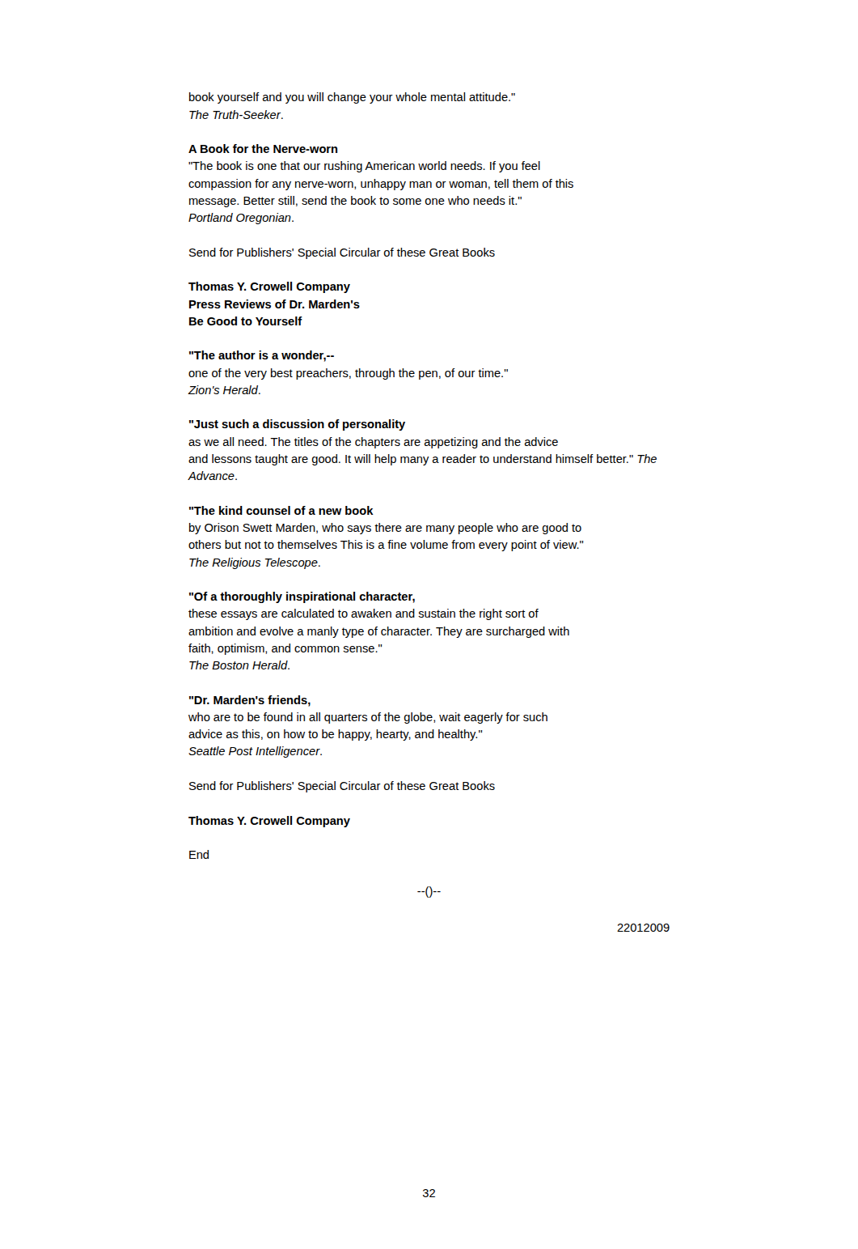book yourself and you will change your whole mental attitude."
The Truth-Seeker.
A Book for the Nerve-worn
"The book is one that our rushing American world needs. If you feel
compassion for any nerve-worn, unhappy man or woman, tell them of this
message. Better still, send the book to some one who needs it."
Portland Oregonian.
Send for Publishers' Special Circular of these Great Books
Thomas Y. Crowell Company
Press Reviews of Dr. Marden's
Be Good to Yourself
"The author is a wonder,--
one of the very best preachers, through the pen, of our time."
Zion's Herald.
"Just such a discussion of personality
as we all need. The titles of the chapters are appetizing and the advice
and lessons taught are good. It will help many a reader to understand himself better." The Advance.
"The kind counsel of a new book
by Orison Swett Marden, who says there are many people who are good to
others but not to themselves This is a fine volume from every point of view."
The Religious Telescope.
"Of a thoroughly inspirational character,
these essays are calculated to awaken and sustain the right sort of
ambition and evolve a manly type of character. They are surcharged with
faith, optimism, and common sense."
The Boston Herald.
"Dr. Marden's friends,
who are to be found in all quarters of the globe, wait eagerly for such
advice as this, on how to be happy, hearty, and healthy."
Seattle Post Intelligencer.
Send for Publishers' Special Circular of these Great Books
Thomas Y. Crowell Company
End
--()--
22012009
32